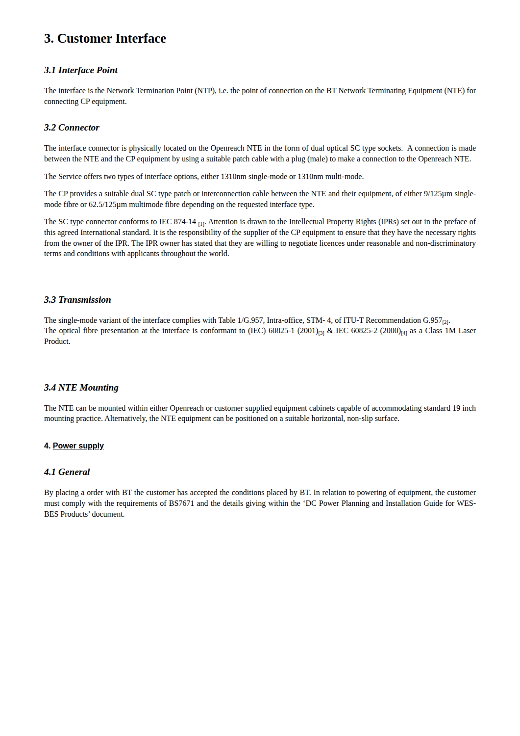3. Customer Interface
3.1 Interface Point
The interface is the Network Termination Point (NTP), i.e. the point of connection on the BT Network Terminating Equipment (NTE) for connecting CP equipment.
3.2 Connector
The interface connector is physically located on the Openreach NTE in the form of dual optical SC type sockets. A connection is made between the NTE and the CP equipment by using a suitable patch cable with a plug (male) to make a connection to the Openreach NTE.
The Service offers two types of interface options, either 1310nm single-mode or 1310nm multi-mode.
The CP provides a suitable dual SC type patch or interconnection cable between the NTE and their equipment, of either 9/125µm single-mode fibre or 62.5/125µm multimode fibre depending on the requested interface type.
The SC type connector conforms to IEC 874-14 [1]. Attention is drawn to the Intellectual Property Rights (IPRs) set out in the preface of this agreed International standard. It is the responsibility of the supplier of the CP equipment to ensure that they have the necessary rights from the owner of the IPR. The IPR owner has stated that they are willing to negotiate licences under reasonable and non-discriminatory terms and conditions with applicants throughout the world.
3.3 Transmission
The single-mode variant of the interface complies with Table 1/G.957, Intra-office, STM- 4, of ITU-T Recommendation G.957[2].
The optical fibre presentation at the interface is conformant to (IEC) 60825-1 (2001)[3] & IEC 60825-2 (2000)[4] as a Class 1M Laser Product.
3.4 NTE Mounting
The NTE can be mounted within either Openreach or customer supplied equipment cabinets capable of accommodating standard 19 inch mounting practice. Alternatively, the NTE equipment can be positioned on a suitable horizontal, non-slip surface.
4. Power supply
4.1 General
By placing a order with BT the customer has accepted the conditions placed by BT. In relation to powering of equipment, the customer must comply with the requirements of BS7671 and the details giving within the ‘DC Power Planning and Installation Guide for WES-BES Products’ document.